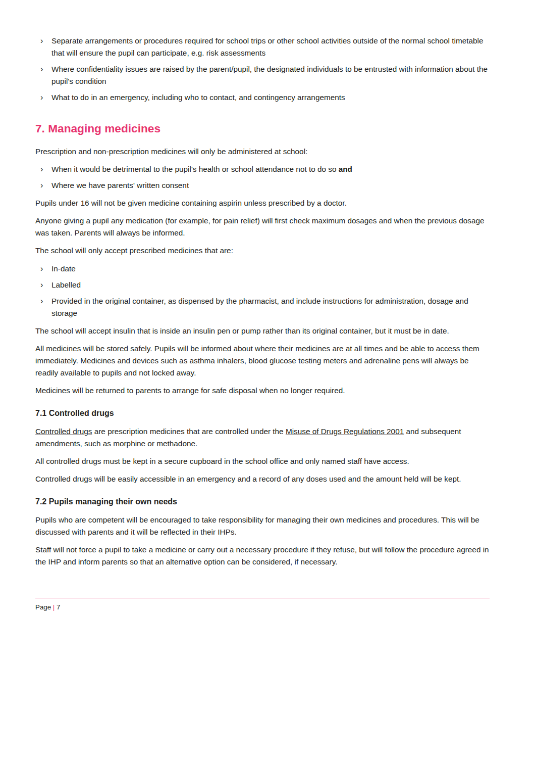Separate arrangements or procedures required for school trips or other school activities outside of the normal school timetable that will ensure the pupil can participate, e.g. risk assessments
Where confidentiality issues are raised by the parent/pupil, the designated individuals to be entrusted with information about the pupil's condition
What to do in an emergency, including who to contact, and contingency arrangements
7. Managing medicines
Prescription and non-prescription medicines will only be administered at school:
When it would be detrimental to the pupil's health or school attendance not to do so and
Where we have parents' written consent
Pupils under 16 will not be given medicine containing aspirin unless prescribed by a doctor.
Anyone giving a pupil any medication (for example, for pain relief) will first check maximum dosages and when the previous dosage was taken. Parents will always be informed.
The school will only accept prescribed medicines that are:
In-date
Labelled
Provided in the original container, as dispensed by the pharmacist, and include instructions for administration, dosage and storage
The school will accept insulin that is inside an insulin pen or pump rather than its original container, but it must be in date.
All medicines will be stored safely. Pupils will be informed about where their medicines are at all times and be able to access them immediately. Medicines and devices such as asthma inhalers, blood glucose testing meters and adrenaline pens will always be readily available to pupils and not locked away.
Medicines will be returned to parents to arrange for safe disposal when no longer required.
7.1 Controlled drugs
Controlled drugs are prescription medicines that are controlled under the Misuse of Drugs Regulations 2001 and subsequent amendments, such as morphine or methadone.
All controlled drugs must be kept in a secure cupboard in the school office and only named staff have access.
Controlled drugs will be easily accessible in an emergency and a record of any doses used and the amount held will be kept.
7.2 Pupils managing their own needs
Pupils who are competent will be encouraged to take responsibility for managing their own medicines and procedures. This will be discussed with parents and it will be reflected in their IHPs.
Staff will not force a pupil to take a medicine or carry out a necessary procedure if they refuse, but will follow the procedure agreed in the IHP and inform parents so that an alternative option can be considered, if necessary.
Page | 7